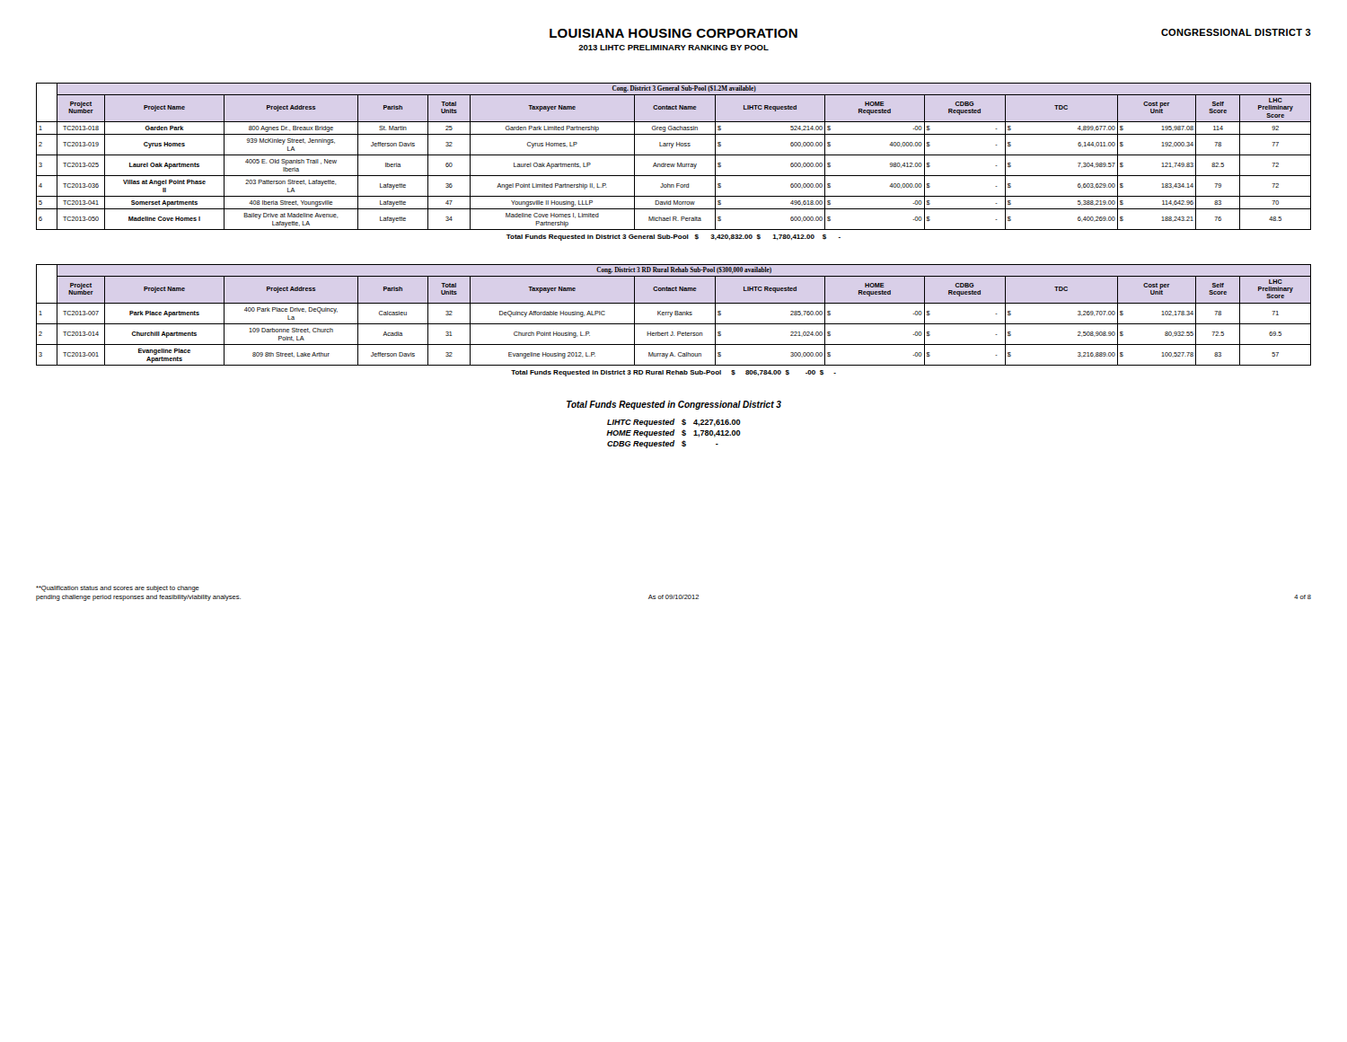CONGRESSIONAL DISTRICT 3
LOUISIANA HOUSING CORPORATION
2013 LIHTC PRELIMINARY RANKING BY POOL
| | Cong. District 3 General Sub-Pool ($1.2M available) |
| | Project Number | Project Name | Project Address | Parish | Total Units | Taxpayer Name | Contact Name | LIHTC Requested | HOME Requested | CDBG Requested | TDC | Cost per Unit | Self Score | LHC Preliminary Score |
| 1 | TC2013-018 | Garden Park | 800 Agnes Dr., Breaux Bridge | St. Martin | 25 | Garden Park Limited Partnership | Greg Gachassin | $ 524,214.00 | $ -00 | $ - | $ 4,899,677.00 | $ 195,987.08 | 114 | 92 |
| 2 | TC2013-019 | Cyrus Homes | 939 McKinley Street, Jennings, LA | Jefferson Davis | 32 | Cyrus Homes, LP | Larry Hoss | $ 600,000.00 | $ 400,000.00 | $ - | $ 6,144,011.00 | $ 192,000.34 | 78 | 77 |
| 3 | TC2013-025 | Laurel Oak Apartments | 4005 E. Old Spanish Trail , New Iberia | Iberia | 60 | Laurel Oak Apartments, LP | Andrew Murray | $ 600,000.00 | $ 980,412.00 | $ - | $ 7,304,989.57 | $ 121,749.83 | 82.5 | 72 |
| 4 | TC2013-036 | Villas at Angel Point Phase II | 203 Patterson Street, Lafayette, LA | Lafayette | 36 | Angel Point Limited Partnership II, L.P. | John Ford | $ 600,000.00 | $ 400,000.00 | $ - | $ 6,603,629.00 | $ 183,434.14 | 79 | 72 |
| 5 | TC2013-041 | Somerset Apartments | 408 Iberia Street, Youngsville | Lafayette | 47 | Youngsville II Housing, LLLP | David Morrow | $ 496,618.00 | $ -00 | $ - | $ 5,388,219.00 | $ 114,642.96 | 83 | 70 |
| 6 | TC2013-050 | Madeline Cove Homes I | Bailey Drive at Madeline Avenue, Lafayette, LA | Lafayette | 34 | Madeline Cove Homes I, Limited Partnership | Michael R. Peralta | $ 600,000.00 | $ -00 | $ - | $ 6,400,269.00 | $ 188,243.21 | 76 | 48.5 |
Total Funds Requested in District 3 General Sub-Pool $ 3,420,832.00 $ 1,780,412.00 $ -
| | Cong. District 3 RD Rural Rehab Sub-Pool ($300,000 available) |
| | Project Number | Project Name | Project Address | Parish | Total Units | Taxpayer Name | Contact Name | LIHTC Requested | HOME Requested | CDBG Requested | TDC | Cost per Unit | Self Score | LHC Preliminary Score |
| 1 | TC2013-007 | Park Place Apartments | 400 Park Place Drive, DeQuincy, La | Calcasieu | 32 | DeQuincy Affordable Housing, ALPIC | Kerry Banks | $ 285,760.00 | $ -00 | $ - | $ 3,269,707.00 | $ 102,178.34 | 78 | 71 |
| 2 | TC2013-014 | Churchill Apartments | 109 Darbonne Street, Church Point, LA | Acadia | 31 | Church Point Housing, L.P. | Herbert J. Peterson | $ 221,024.00 | $ -00 | $ - | $ 2,508,908.90 | $ 80,932.55 | 72.5 | 69.5 |
| 3 | TC2013-001 | Evangeline Place Apartments | 809 8th Street, Lake Arthur | Jefferson Davis | 32 | Evangeline Housing 2012, L.P. | Murray A. Calhoun | $ 300,000.00 | $ -00 | $ - | $ 3,216,889.00 | $ 100,527.78 | 83 | 57 |
Total Funds Requested in District 3 RD Rural Rehab Sub-Pool $ 806,784.00 $ -00 $ -
Total Funds Requested in Congressional District 3
| LIHTC Requested | $ | 4,227,616.00 |
| HOME Requested | $ | 1,780,412.00 |
| CDBG Requested | $ | - |
**Qualification status and scores are subject to change
pending challenge period responses and feasibility/viability analyses. As of 09/10/2012 4 of 8